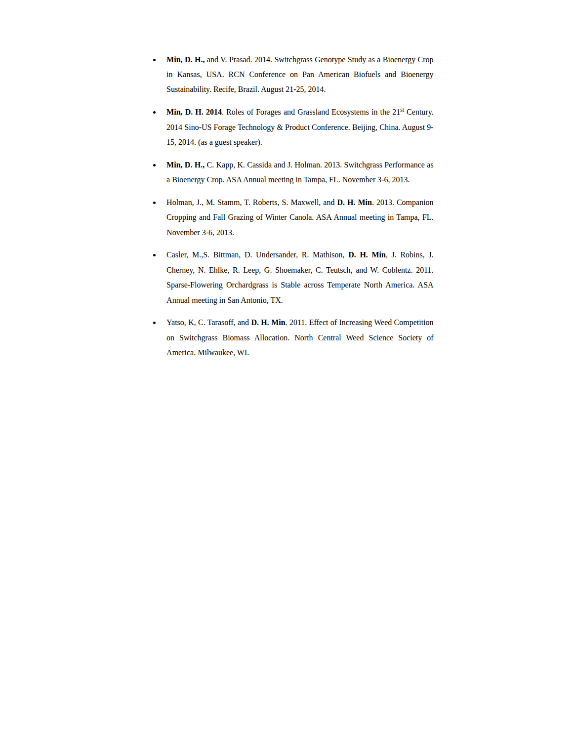Min, D. H., and V. Prasad. 2014. Switchgrass Genotype Study as a Bioenergy Crop in Kansas, USA. RCN Conference on Pan American Biofuels and Bioenergy Sustainability. Recife, Brazil. August 21-25, 2014.
Min, D. H. 2014. Roles of Forages and Grassland Ecosystems in the 21st Century. 2014 Sino-US Forage Technology & Product Conference. Beijing, China. August 9-15, 2014. (as a guest speaker).
Min, D. H., C. Kapp, K. Cassida and J. Holman. 2013. Switchgrass Performance as a Bioenergy Crop. ASA Annual meeting in Tampa, FL. November 3-6, 2013.
Holman, J., M. Stamm, T. Roberts, S. Maxwell, and D. H. Min. 2013. Companion Cropping and Fall Grazing of Winter Canola. ASA Annual meeting in Tampa, FL. November 3-6, 2013.
Casler, M.,S. Bittman, D. Undersander, R. Mathison, D. H. Min, J. Robins, J. Cherney, N. Ehlke, R. Leep, G. Shoemaker, C. Teutsch, and W. Coblentz. 2011. Sparse-Flowering Orchardgrass is Stable across Temperate North America. ASA Annual meeting in San Antonio, TX.
Yatso, K, C. Tarasoff, and D. H. Min. 2011. Effect of Increasing Weed Competition on Switchgrass Biomass Allocation. North Central Weed Science Society of America. Milwaukee, WI.